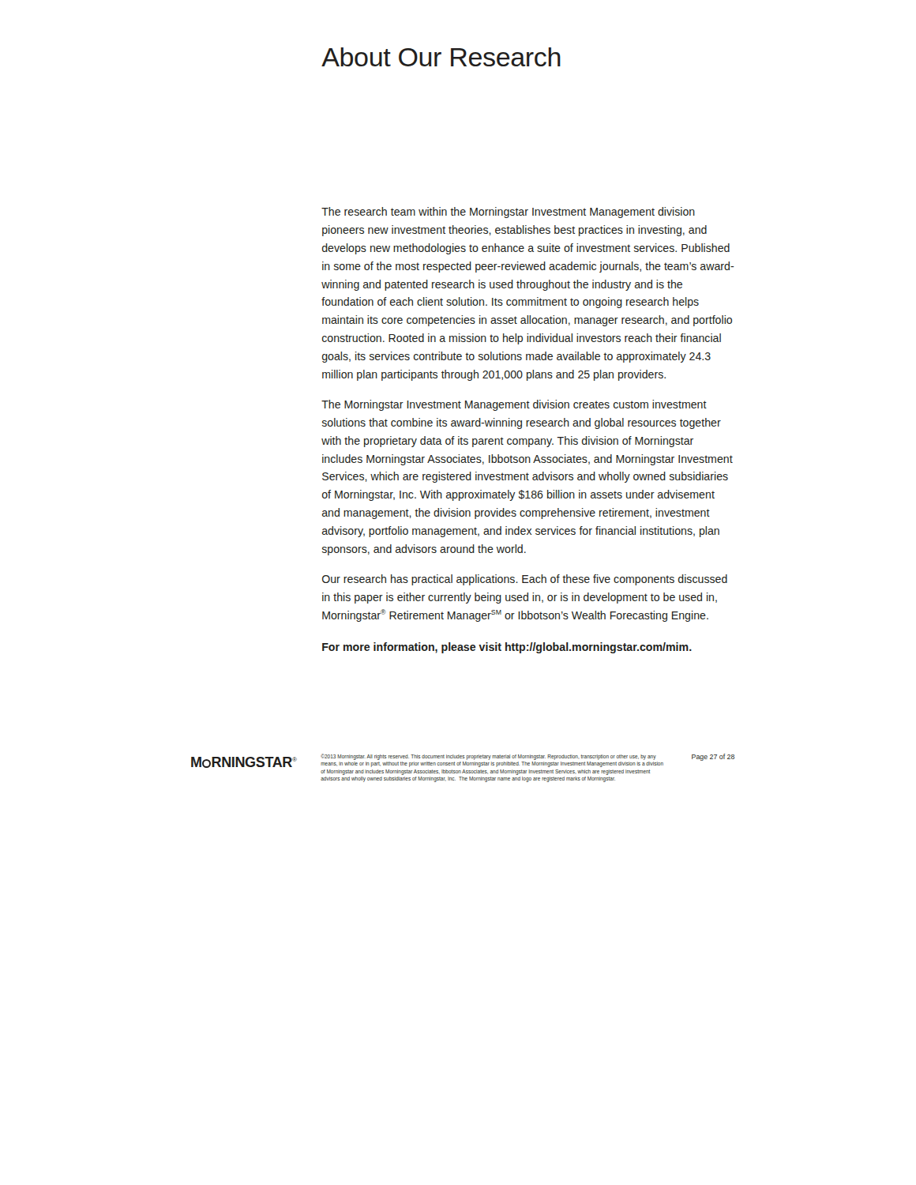About Our Research
The research team within the Morningstar Investment Management division pioneers new investment theories, establishes best practices in investing, and develops new methodologies to enhance a suite of investment services. Published in some of the most respected peer-reviewed academic journals, the team’s award-winning and patented research is used throughout the industry and is the foundation of each client solution. Its commitment to ongoing research helps maintain its core competencies in asset allocation, manager research, and portfolio construction. Rooted in a mission to help individual investors reach their financial goals, its services contribute to solutions made available to approximately 24.3 million plan participants through 201,000 plans and 25 plan providers.
The Morningstar Investment Management division creates custom investment solutions that combine its award-winning research and global resources together with the proprietary data of its parent company. This division of Morningstar includes Morningstar Associates, Ibbotson Associates, and Morningstar Investment Services, which are registered investment advisors and wholly owned subsidiaries of Morningstar, Inc. With approximately $186 billion in assets under advisement and management, the division provides comprehensive retirement, investment advisory, portfolio management, and index services for financial institutions, plan sponsors, and advisors around the world.
Our research has practical applications. Each of these five components discussed in this paper is either currently being used in, or is in development to be used in, Morningstar® Retirement ManagerSM or Ibbotson’s Wealth Forecasting Engine.
For more information, please visit http://global.morningstar.com/mim.
M RNINGSTAR®
©2013 Morningstar. All rights reserved. This document includes proprietary material of Morningstar. Reproduction, transcription or other use, by any means, in whole or in part, without the prior written consent of Morningstar is prohibited. The Morningstar Investment Management division is a division of Morningstar and includes Morningstar Associates, Ibbotson Associates, and Morningstar Investment Services, which are registered investment advisors and wholly owned subsidiaries of Morningstar, Inc. The Morningstar name and logo are registered marks of Morningstar.
Page 27 of 28